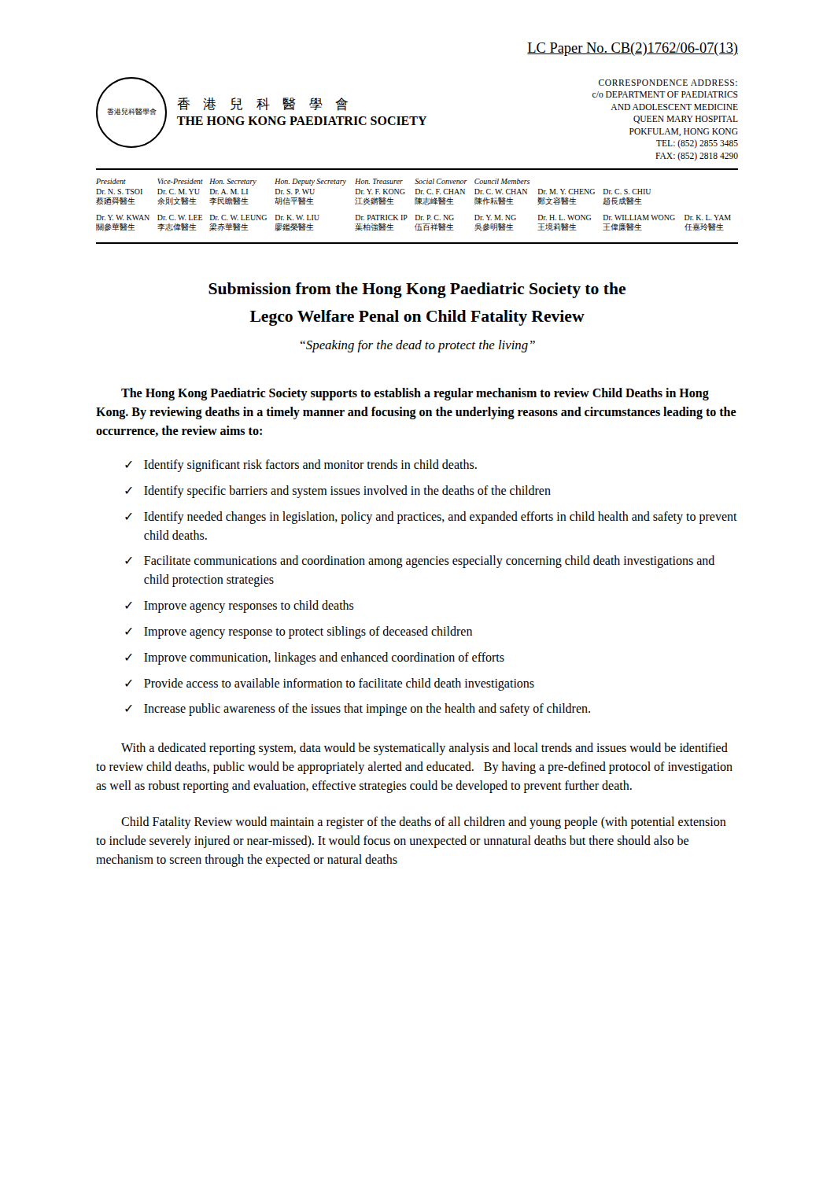LC Paper No. CB(2)1762/06-07(13)
香港兒科醫學會
香 港 兒 科 醫 學 會
THE HONG KONG PAEDIATRIC SOCIETY
CORRESPONDENCE ADDRESS:
c/o DEPARTMENT OF PAEDIATRICS
AND ADOLESCENT MEDICINE
QUEEN MARY HOSPITAL
POKFULAM, HONG KONG
TEL: (852) 2855 3485
FAX: (852) 2818 4290
| President Dr. N. S. TSOI 蔡廼舜醫生 | Vice-President Dr. C. M. YU 余則文醫生 | Hon. Secretary Dr. A. M. LI 李民瞻醫生 | Hon. Deputy Secretary Dr. S. P. WU 胡信平醫生 | Hon. Treasurer Dr. Y. F. KONG 江炎鏘醫生 | Social Convenor Dr. C. F. CHAN 陳志峰醫生 | Council Members Dr. C. W. CHAN 陳作耘醫生 | Dr. M. Y. CHENG 鄭文容醫生 | Dr. C. S. CHIU 趙長成醫生 |
| Dr. Y. W. KWAN 關參華醫生 | Dr. C. W. LEE 李志偉醫生 | Dr. C. W. LEUNG 梁赤華醫生 | Dr. K. W. LIU 廖鑑榮醫生 | Dr. PATRICK IP 葉柏強醫生 | Dr. P. C. NG 伍百祥醫生 | Dr. Y. M. NG 吳參明醫生 | Dr. H. L. WONG 王境莉醫生 | Dr. WILLIAM WONG 王偉廉醫生 | Dr. K. L. YAM 任嘉玲醫生 |
Submission from the Hong Kong Paediatric Society to the
Legco Welfare Penal on Child Fatality Review
“Speaking for the dead to protect the living”
The Hong Kong Paediatric Society supports to establish a regular mechanism to review Child Deaths in Hong Kong. By reviewing deaths in a timely manner and focusing on the underlying reasons and circumstances leading to the occurrence, the review aims to:
Identify significant risk factors and monitor trends in child deaths.
Identify specific barriers and system issues involved in the deaths of the children
Identify needed changes in legislation, policy and practices, and expanded efforts in child health and safety to prevent child deaths.
Facilitate communications and coordination among agencies especially concerning child death investigations and child protection strategies
Improve agency responses to child deaths
Improve agency response to protect siblings of deceased children
Improve communication, linkages and enhanced coordination of efforts
Provide access to available information to facilitate child death investigations
Increase public awareness of the issues that impinge on the health and safety of children.
With a dedicated reporting system, data would be systematically analysis and local trends and issues would be identified to review child deaths, public would be appropriately alerted and educated. By having a pre-defined protocol of investigation as well as robust reporting and evaluation, effective strategies could be developed to prevent further death.
Child Fatality Review would maintain a register of the deaths of all children and young people (with potential extension to include severely injured or near-missed). It would focus on unexpected or unnatural deaths but there should also be mechanism to screen through the expected or natural deaths